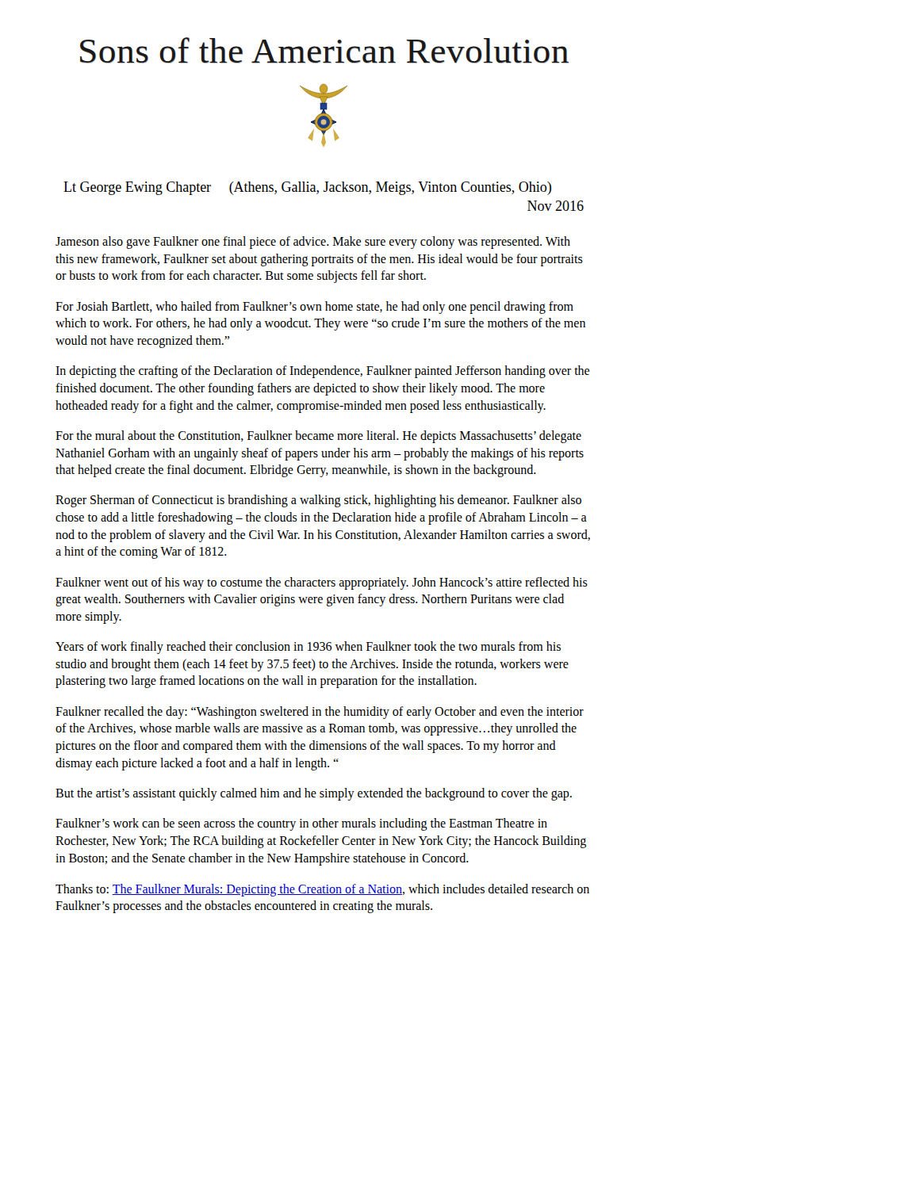Sons of the American Revolution
Lt George Ewing Chapter (Athens, Gallia, Jackson, Meigs, Vinton Counties, Ohio) Nov 2016
Jameson also gave Faulkner one final piece of advice. Make sure every colony was represented. With this new framework, Faulkner set about gathering portraits of the men. His ideal would be four portraits or busts to work from for each character. But some subjects fell far short.
For Josiah Bartlett, who hailed from Faulkner’s own home state, he had only one pencil drawing from which to work. For others, he had only a woodcut. They were “so crude I’m sure the mothers of the men would not have recognized them.”
In depicting the crafting of the Declaration of Independence, Faulkner painted Jefferson handing over the finished document. The other founding fathers are depicted to show their likely mood. The more hotheaded ready for a fight and the calmer, compromise-minded men posed less enthusiastically.
For the mural about the Constitution, Faulkner became more literal. He depicts Massachusetts’ delegate Nathaniel Gorham with an ungainly sheaf of papers under his arm – probably the makings of his reports that helped create the final document. Elbridge Gerry, meanwhile, is shown in the background.
Roger Sherman of Connecticut is brandishing a walking stick, highlighting his demeanor. Faulkner also chose to add a little foreshadowing – the clouds in the Declaration hide a profile of Abraham Lincoln – a nod to the problem of slavery and the Civil War. In his Constitution, Alexander Hamilton carries a sword, a hint of the coming War of 1812.
Faulkner went out of his way to costume the characters appropriately. John Hancock’s attire reflected his great wealth. Southerners with Cavalier origins were given fancy dress. Northern Puritans were clad more simply.
Years of work finally reached their conclusion in 1936 when Faulkner took the two murals from his studio and brought them (each 14 feet by 37.5 feet) to the Archives. Inside the rotunda, workers were plastering two large framed locations on the wall in preparation for the installation.
Faulkner recalled the day: “Washington sweltered in the humidity of early October and even the interior of the Archives, whose marble walls are massive as a Roman tomb, was oppressive…they unrolled the pictures on the floor and compared them with the dimensions of the wall spaces. To my horror and dismay each picture lacked a foot and a half in length. “
But the artist’s assistant quickly calmed him and he simply extended the background to cover the gap.
Faulkner’s work can be seen across the country in other murals including the Eastman Theatre in Rochester, New York; The RCA building at Rockefeller Center in New York City; the Hancock Building in Boston; and the Senate chamber in the New Hampshire statehouse in Concord.
Thanks to: The Faulkner Murals: Depicting the Creation of a Nation, which includes detailed research on Faulkner’s processes and the obstacles encountered in creating the murals.